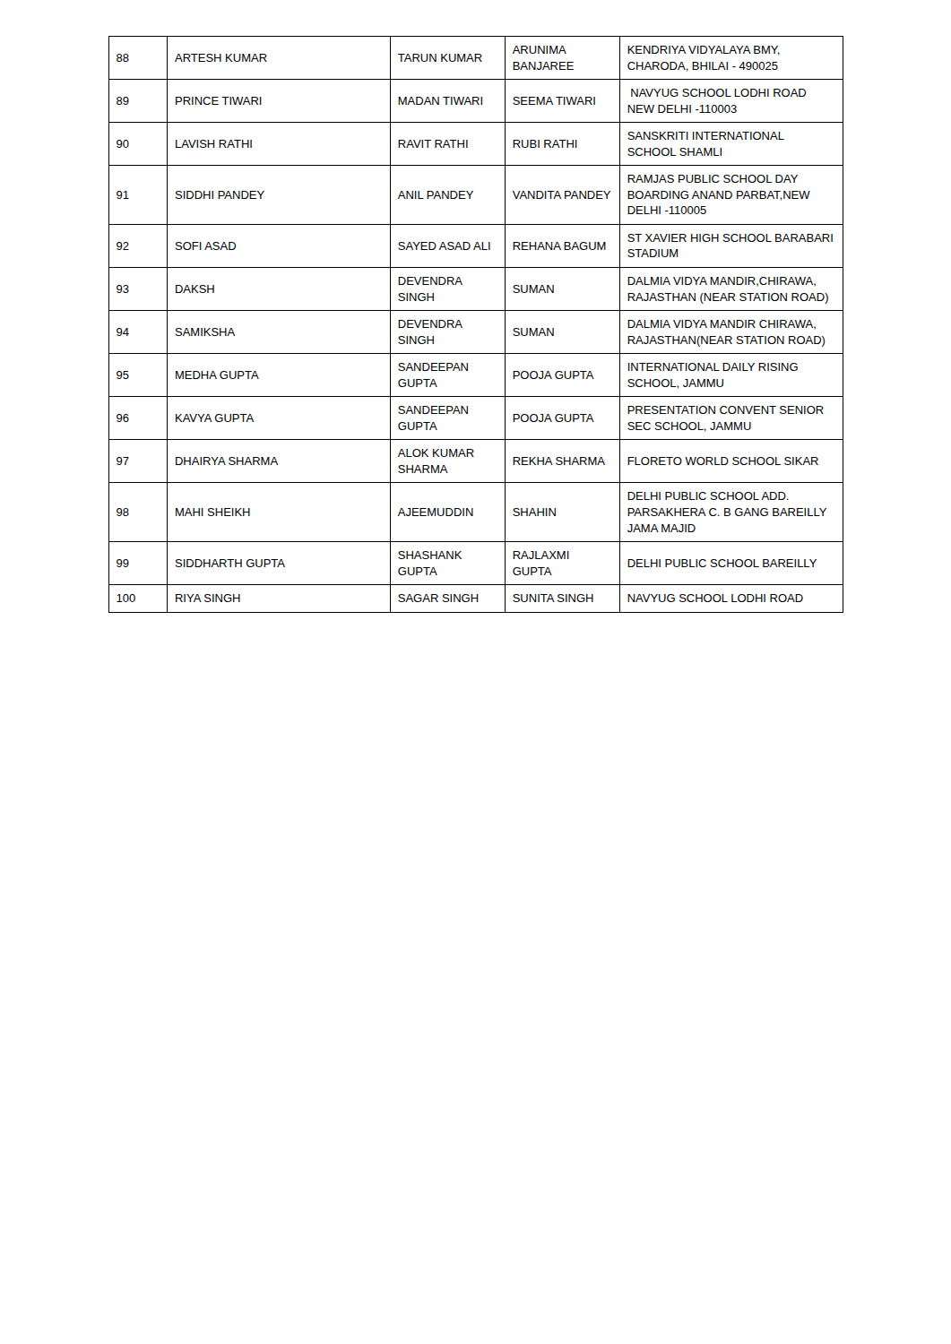| 88 | ARTESH KUMAR | TARUN KUMAR | ARUNIMA BANJAREE | KENDRIYA VIDYALAYA BMY, CHARODA, BHILAI - 490025 |
| 89 | PRINCE TIWARI | MADAN TIWARI | SEEMA TIWARI | NAVYUG SCHOOL LODHI ROAD NEW DELHI -110003 |
| 90 | LAVISH RATHI | RAVIT RATHI | RUBI RATHI | SANSKRITI INTERNATIONAL SCHOOL SHAMLI |
| 91 | SIDDHI PANDEY | ANIL PANDEY | VANDITA PANDEY | RAMJAS PUBLIC SCHOOL DAY BOARDING ANAND PARBAT,NEW DELHI -110005 |
| 92 | SOFI ASAD | SAYED ASAD ALI | REHANA BAGUM | ST XAVIER HIGH SCHOOL BARABARI STADIUM |
| 93 | DAKSH | DEVENDRA SINGH | SUMAN | DALMIA VIDYA MANDIR,CHIRAWA, RAJASTHAN (NEAR STATION ROAD) |
| 94 | SAMIKSHA | DEVENDRA SINGH | SUMAN | DALMIA VIDYA MANDIR CHIRAWA, RAJASTHAN(NEAR STATION ROAD) |
| 95 | MEDHA GUPTA | SANDEEPAN GUPTA | POOJA GUPTA | INTERNATIONAL DAILY RISING SCHOOL, JAMMU |
| 96 | KAVYA GUPTA | SANDEEPAN GUPTA | POOJA GUPTA | PRESENTATION CONVENT SENIOR SEC SCHOOL, JAMMU |
| 97 | DHAIRYA SHARMA | ALOK KUMAR SHARMA | REKHA SHARMA | FLORETO WORLD SCHOOL SIKAR |
| 98 | MAHI SHEIKH | AJEEMUDDIN | SHAHIN | DELHI PUBLIC SCHOOL ADD. PARSAKHERA C. B GANG BAREILLY JAMA MAJID |
| 99 | SIDDHARTH GUPTA | SHASHANK GUPTA | RAJLAXMI GUPTA | DELHI PUBLIC SCHOOL BAREILLY |
| 100 | RIYA SINGH | SAGAR SINGH | SUNITA SINGH | NAVYUG SCHOOL LODHI ROAD |